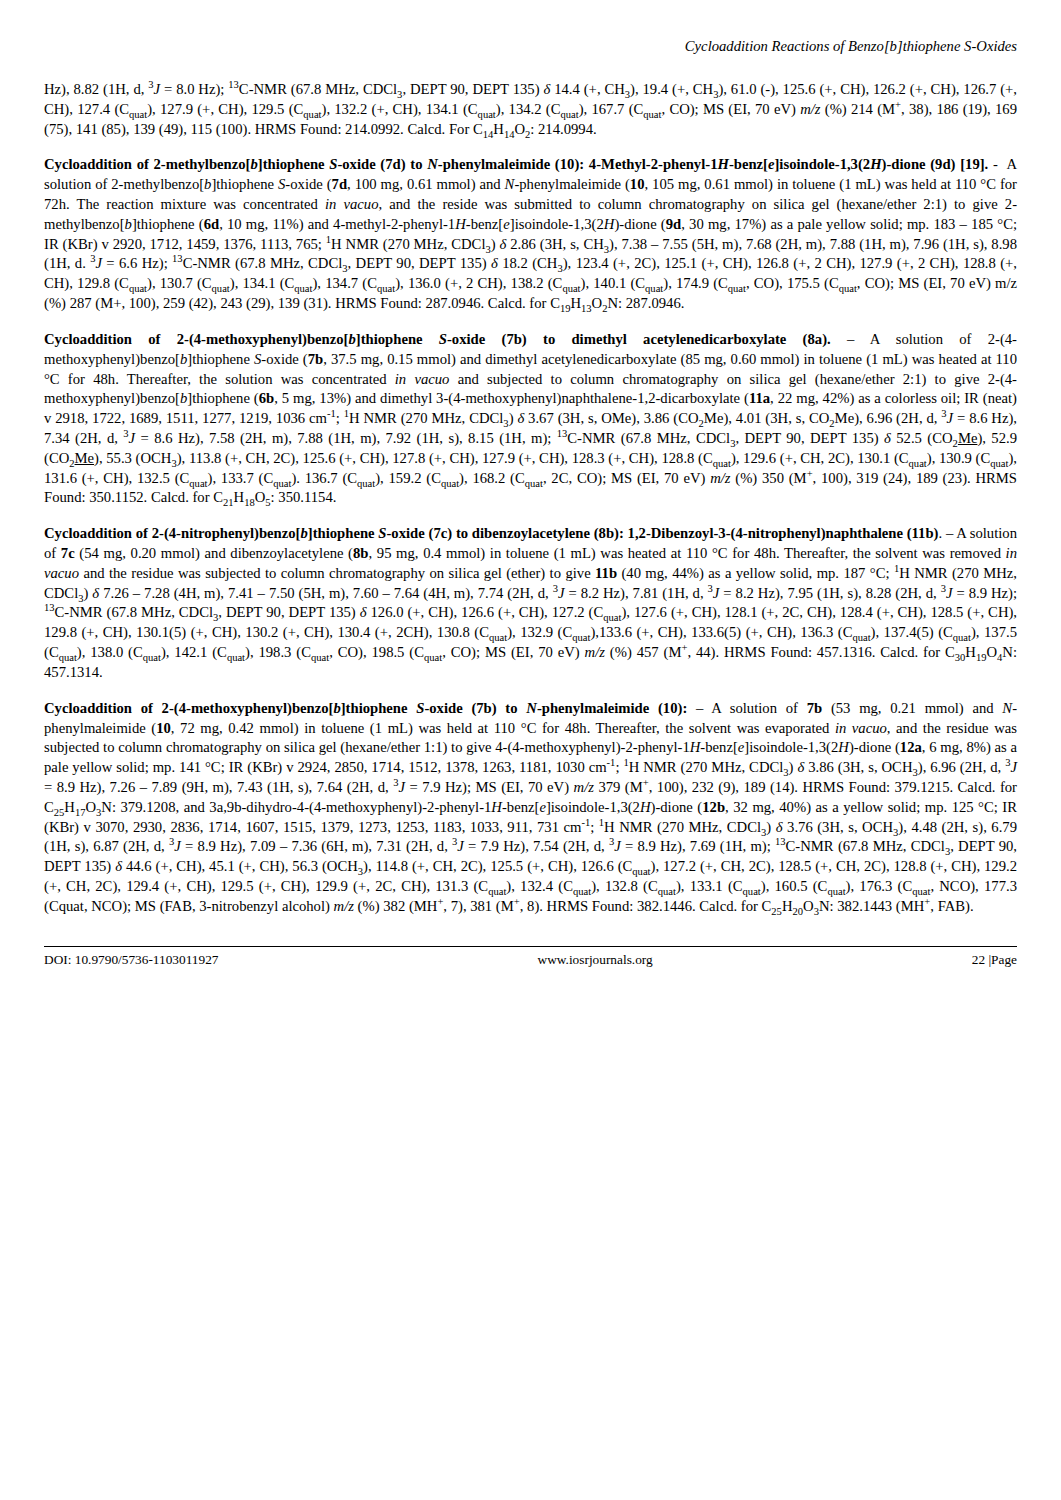Cycloaddition Reactions of Benzo[b]thiophene S-Oxides
Hz), 8.82 (1H, d, 3J = 8.0 Hz); 13C-NMR (67.8 MHz, CDCl3, DEPT 90, DEPT 135) δ 14.4 (+, CH3), 19.4 (+, CH3), 61.0 (-), 125.6 (+, CH), 126.2 (+, CH), 126.7 (+, CH), 127.4 (Cquat), 127.9 (+, CH), 129.5 (Cquat), 132.2 (+, CH), 134.1 (Cquat), 134.2 (Cquat), 167.7 (Cquat, CO); MS (EI, 70 eV) m/z (%) 214 (M+, 38), 186 (19), 169 (75), 141 (85), 139 (49), 115 (100). HRMS Found: 214.0992. Calcd. For C14H14O2: 214.0994.
Cycloaddition of 2-methylbenzo[b]thiophene S-oxide (7d) to N-phenylmaleimide (10): 4-Methyl-2-phenyl-1H-benz[e]isoindole-1,3(2H)-dione (9d) [19]. - A solution of 2-methylbenzo[b]thiophene S-oxide (7d, 100 mg, 0.61 mmol) and N-phenylmaleimide (10, 105 mg, 0.61 mmol) in toluene (1 mL) was held at 110 °C for 72h. The reaction mixture was concentrated in vacuo, and the reside was submitted to column chromatography on silica gel (hexane/ether 2:1) to give 2-methylbenzo[b]thiophene (6d, 10 mg, 11%) and 4-methyl-2-phenyl-1H-benz[e]isoindole-1,3(2H)-dione (9d, 30 mg, 17%) as a pale yellow solid; mp. 183 – 185 °C; IR (KBr) v 2920, 1712, 1459, 1376, 1113, 765; 1H NMR (270 MHz, CDCl3) δ 2.86 (3H, s, CH3), 7.38 – 7.55 (5H, m), 7.68 (2H, m), 7.88 (1H, m), 7.96 (1H, s), 8.98 (1H, d. 3J = 6.6 Hz); 13C-NMR (67.8 MHz, CDCl3, DEPT 90, DEPT 135) δ 18.2 (CH3), 123.4 (+, 2C), 125.1 (+, CH), 126.8 (+, 2 CH), 127.9 (+, 2 CH), 128.8 (+, CH), 129.8 (Cquat), 130.7 (Cquat), 134.1 (Cquat), 134.7 (Cquat), 136.0 (+, 2 CH), 138.2 (Cquat), 140.1 (Cquat), 174.9 (Cquat, CO), 175.5 (Cquat, CO); MS (EI, 70 eV) m/z (%) 287 (M+, 100), 259 (42), 243 (29), 139 (31). HRMS Found: 287.0946. Calcd. for C19H13O2N: 287.0946.
Cycloaddition of 2-(4-methoxyphenyl)benzo[b]thiophene S-oxide (7b) to dimethyl acetylenedicarboxylate (8a). – A solution of 2-(4-methoxyphenyl)benzo[b]thiophene S-oxide (7b, 37.5 mg, 0.15 mmol) and dimethyl acetylenedicarboxylate (85 mg, 0.60 mmol) in toluene (1 mL) was heated at 110 °C for 48h. Thereafter, the solution was concentrated in vacuo and subjected to column chromatography on silica gel (hexane/ether 2:1) to give 2-(4-methoxyphenyl)benzo[b]thiophene (6b, 5 mg, 13%) and dimethyl 3-(4-methoxyphenyl)naphthalene-1,2-dicarboxylate (11a, 22 mg, 42%) as a colorless oil; IR (neat) v 2918, 1722, 1689, 1511, 1277, 1219, 1036 cm-1; 1H NMR (270 MHz, CDCl3) δ 3.67 (3H, s, OMe), 3.86 (CO2Me), 4.01 (3H, s, CO2Me), 6.96 (2H, d, 3J = 8.6 Hz), 7.34 (2H, d, 3J = 8.6 Hz), 7.58 (2H, m), 7.88 (1H, m), 7.92 (1H, s), 8.15 (1H, m); 13C-NMR (67.8 MHz, CDCl3, DEPT 90, DEPT 135) δ 52.5 (CO2Me), 52.9 (CO2Me), 55.3 (OCH3), 113.8 (+, CH, 2C), 125.6 (+, CH), 127.8 (+, CH), 127.9 (+, CH), 128.3 (+, CH), 128.8 (Cquat), 129.6 (+, CH, 2C), 130.1 (Cquat), 130.9 (Cquat), 131.6 (+, CH), 132.5 (Cquat), 133.7 (Cquat). 136.7 (Cquat), 159.2 (Cquat), 168.2 (Cquat, 2C, CO); MS (EI, 70 eV) m/z (%) 350 (M+, 100), 319 (24), 189 (23). HRMS Found: 350.1152. Calcd. for C21H18O5: 350.1154.
Cycloaddition of 2-(4-nitrophenyl)benzo[b]thiophene S-oxide (7c) to dibenzoylacetylene (8b): 1,2-Dibenzoyl-3-(4-nitrophenyl)naphthalene (11b). – A solution of 7c (54 mg, 0.20 mmol) and dibenzoylacetylene (8b, 95 mg, 0.4 mmol) in toluene (1 mL) was heated at 110 °C for 48h. Thereafter, the solvent was removed in vacuo and the residue was subjected to column chromatography on silica gel (ether) to give 11b (40 mg, 44%) as a yellow solid, mp. 187 °C; 1H NMR (270 MHz, CDCl3) δ 7.26 – 7.28 (4H, m), 7.41 – 7.50 (5H, m), 7.60 – 7.64 (4H, m), 7.74 (2H, d, 3J = 8.2 Hz), 7.81 (1H, d, 3J = 8.2 Hz), 7.95 (1H, s), 8.28 (2H, d, 3J = 8.9 Hz); 13C-NMR (67.8 MHz, CDCl3, DEPT 90, DEPT 135) δ 126.0 (+, CH), 126.6 (+, CH), 127.2 (Cquat), 127.6 (+, CH), 128.1 (+, 2C, CH), 128.4 (+, CH), 128.5 (+, CH), 129.8 (+, CH), 130.1(5) (+, CH), 130.2 (+, CH), 130.4 (+, 2CH), 130.8 (Cquat), 132.9 (Cquat),133.6 (+, CH), 133.6(5) (+, CH), 136.3 (Cquat), 137.4(5) (Cquat), 137.5 (Cquat), 138.0 (Cquat), 142.1 (Cquat), 198.3 (Cquat, CO), 198.5 (Cquat, CO); MS (EI, 70 eV) m/z (%) 457 (M+, 44). HRMS Found: 457.1316. Calcd. for C30H19O4N: 457.1314.
Cycloaddition of 2-(4-methoxyphenyl)benzo[b]thiophene S-oxide (7b) to N-phenylmaleimide (10): – A solution of 7b (53 mg, 0.21 mmol) and N-phenylmaleimide (10, 72 mg, 0.42 mmol) in toluene (1 mL) was held at 110 °C for 48h. Thereafter, the solvent was evaporated in vacuo, and the residue was subjected to column chromatography on silica gel (hexane/ether 1:1) to give 4-(4-methoxyphenyl)-2-phenyl-1H-benz[e]isoindole-1,3(2H)-dione (12a, 6 mg, 8%) as a pale yellow solid; mp. 141 °C; IR (KBr) v 2924, 2850, 1714, 1512, 1378, 1263, 1181, 1030 cm-1; 1H NMR (270 MHz, CDCl3) δ 3.86 (3H, s, OCH3), 6.96 (2H, d, 3J = 8.9 Hz), 7.26 – 7.89 (9H, m), 7.43 (1H, s), 7.64 (2H, d, 3J = 7.9 Hz); MS (EI, 70 eV) m/z 379 (M+, 100), 232 (9), 189 (14). HRMS Found: 379.1215. Calcd. for C25H17O3N: 379.1208, and 3a,9b-dihydro-4-(4-methoxyphenyl)-2-phenyl-1H-benz[e]isoindole-1,3(2H)-dione (12b, 32 mg, 40%) as a yellow solid; mp. 125 °C; IR (KBr) v 3070, 2930, 2836, 1714, 1607, 1515, 1379, 1273, 1253, 1183, 1033, 911, 731 cm-1; 1H NMR (270 MHz, CDCl3) δ 3.76 (3H, s, OCH3), 4.48 (2H, s), 6.79 (1H, s), 6.87 (2H, d, 3J = 8.9 Hz), 7.09 – 7.36 (6H, m), 7.31 (2H, d, 3J = 7.9 Hz), 7.54 (2H, d, 3J = 8.9 Hz), 7.69 (1H, m); 13C-NMR (67.8 MHz, CDCl3, DEPT 90, DEPT 135) δ 44.6 (+, CH), 45.1 (+, CH), 56.3 (OCH3), 114.8 (+, CH, 2C), 125.5 (+, CH), 126.6 (Cquat), 127.2 (+, CH, 2C), 128.5 (+, CH, 2C), 128.8 (+, CH), 129.2 (+, CH, 2C), 129.4 (+, CH), 129.5 (+, CH), 129.9 (+, 2C, CH), 131.3 (Cquat), 132.4 (Cquat), 132.8 (Cquat), 133.1 (Cquat), 160.5 (Cquat), 176.3 (Cquat, NCO), 177.3 (Cquat, NCO); MS (FAB, 3-nitrobenzyl alcohol) m/z (%) 382 (MH+, 7), 381 (M+, 8). HRMS Found: 382.1446. Calcd. for C25H20O3N: 382.1443 (MH+, FAB).
DOI: 10.9790/5736-1103011927 www.iosrjournals.org 22 |Page